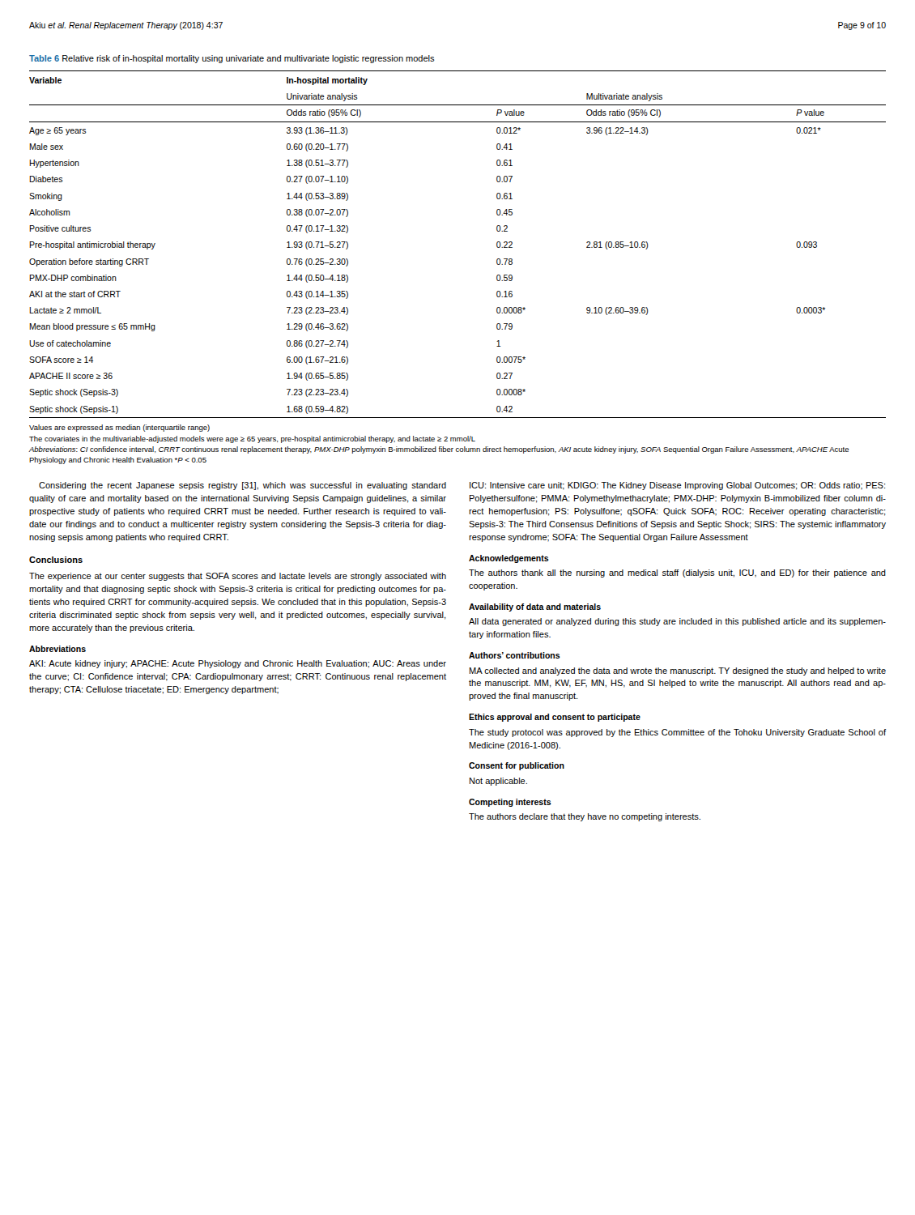Akiu et al. Renal Replacement Therapy (2018) 4:37
Page 9 of 10
Table 6 Relative risk of in-hospital mortality using univariate and multivariate logistic regression models
| Variable | In-hospital mortality |
| --- | --- |
| | Univariate analysis | Multivariate analysis |
| | Odds ratio (95% CI) | P value | Odds ratio (95% CI) | P value |
| Age ≥ 65 years | 3.93 (1.36–11.3) | 0.012* | 3.96 (1.22–14.3) | 0.021* |
| Male sex | 0.60 (0.20–1.77) | 0.41 | | |
| Hypertension | 1.38 (0.51–3.77) | 0.61 | | |
| Diabetes | 0.27 (0.07–1.10) | 0.07 | | |
| Smoking | 1.44 (0.53–3.89) | 0.61 | | |
| Alcoholism | 0.38 (0.07–2.07) | 0.45 | | |
| Positive cultures | 0.47 (0.17–1.32) | 0.2 | | |
| Pre-hospital antimicrobial therapy | 1.93 (0.71–5.27) | 0.22 | 2.81 (0.85–10.6) | 0.093 |
| Operation before starting CRRT | 0.76 (0.25–2.30) | 0.78 | | |
| PMX-DHP combination | 1.44 (0.50–4.18) | 0.59 | | |
| AKI at the start of CRRT | 0.43 (0.14–1.35) | 0.16 | | |
| Lactate ≥ 2 mmol/L | 7.23 (2.23–23.4) | 0.0008* | 9.10 (2.60–39.6) | 0.0003* |
| Mean blood pressure ≤ 65 mmHg | 1.29 (0.46–3.62) | 0.79 | | |
| Use of catecholamine | 0.86 (0.27–2.74) | 1 | | |
| SOFA score ≥ 14 | 6.00 (1.67–21.6) | 0.0075* | | |
| APACHE II score ≥ 36 | 1.94 (0.65–5.85) | 0.27 | | |
| Septic shock (Sepsis-3) | 7.23 (2.23–23.4) | 0.0008* | | |
| Septic shock (Sepsis-1) | 1.68 (0.59–4.82) | 0.42 | | |
Values are expressed as median (interquartile range)
The covariates in the multivariable-adjusted models were age ≥ 65 years, pre-hospital antimicrobial therapy, and lactate ≥ 2 mmol/L
Abbreviations: CI confidence interval, CRRT continuous renal replacement therapy, PMX-DHP polymyxin B-immobilized fiber column direct hemoperfusion, AKI acute kidney injury, SOFA Sequential Organ Failure Assessment, APACHE Acute Physiology and Chronic Health Evaluation *P < 0.05
Considering the recent Japanese sepsis registry [31], which was successful in evaluating standard quality of care and mortality based on the international Surviving Sepsis Campaign guidelines, a similar prospective study of patients who required CRRT must be needed. Further research is required to validate our findings and to conduct a multicenter registry system considering the Sepsis-3 criteria for diagnosing sepsis among patients who required CRRT.
Conclusions
The experience at our center suggests that SOFA scores and lactate levels are strongly associated with mortality and that diagnosing septic shock with Sepsis-3 criteria is critical for predicting outcomes for patients who required CRRT for community-acquired sepsis. We concluded that in this population, Sepsis-3 criteria discriminated septic shock from sepsis very well, and it predicted outcomes, especially survival, more accurately than the previous criteria.
Abbreviations
AKI: Acute kidney injury; APACHE: Acute Physiology and Chronic Health Evaluation; AUC: Areas under the curve; CI: Confidence interval; CPA: Cardiopulmonary arrest; CRRT: Continuous renal replacement therapy; CTA: Cellulose triacetate; ED: Emergency department;
ICU: Intensive care unit; KDIGO: The Kidney Disease Improving Global Outcomes; OR: Odds ratio; PES: Polyethersulfone; PMMA: Polymethylmethacrylate; PMX-DHP: Polymyxin B-immobilized fiber column direct hemoperfusion; PS: Polysulfone; qSOFA: Quick SOFA; ROC: Receiver operating characteristic; Sepsis-3: The Third Consensus Definitions of Sepsis and Septic Shock; SIRS: The systemic inflammatory response syndrome; SOFA: The Sequential Organ Failure Assessment
Acknowledgements
The authors thank all the nursing and medical staff (dialysis unit, ICU, and ED) for their patience and cooperation.
Availability of data and materials
All data generated or analyzed during this study are included in this published article and its supplementary information files.
Authors’ contributions
MA collected and analyzed the data and wrote the manuscript. TY designed the study and helped to write the manuscript. MM, KW, EF, MN, HS, and SI helped to write the manuscript. All authors read and approved the final manuscript.
Ethics approval and consent to participate
The study protocol was approved by the Ethics Committee of the Tohoku University Graduate School of Medicine (2016-1-008).
Consent for publication
Not applicable.
Competing interests
The authors declare that they have no competing interests.